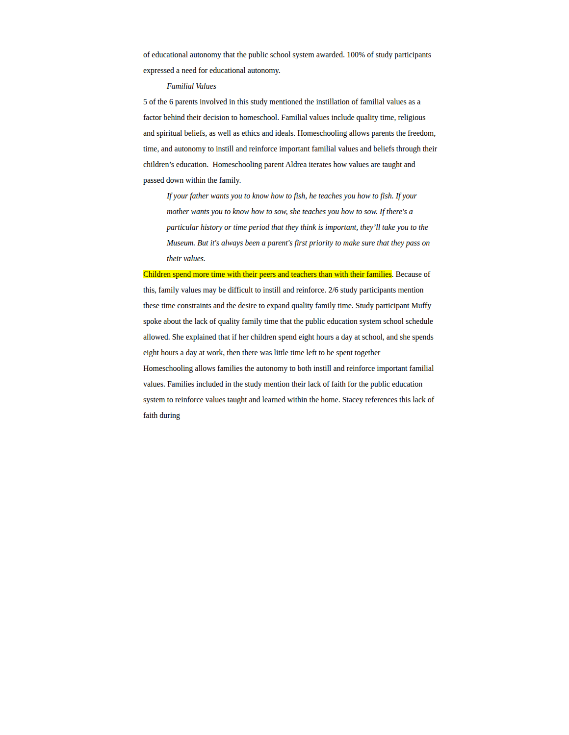of educational autonomy that the public school system awarded. 100% of study participants expressed a need for educational autonomy.
Familial Values
5 of the 6 parents involved in this study mentioned the instillation of familial values as a factor behind their decision to homeschool. Familial values include quality time, religious and spiritual beliefs, as well as ethics and ideals. Homeschooling allows parents the freedom, time, and autonomy to instill and reinforce important familial values and beliefs through their children’s education. Homeschooling parent Aldrea iterates how values are taught and passed down within the family.
If your father wants you to know how to fish, he teaches you how to fish. If your mother wants you to know how to sow, she teaches you how to sow. If there's a particular history or time period that they think is important, they’ll take you to the Museum. But it's always been a parent's first priority to make sure that they pass on their values.
Children spend more time with their peers and teachers than with their families. Because of this, family values may be difficult to instill and reinforce. 2/6 study participants mention these time constraints and the desire to expand quality family time. Study participant Muffy spoke about the lack of quality family time that the public education system school schedule allowed. She explained that if her children spend eight hours a day at school, and she spends eight hours a day at work, then there was little time left to be spent together
Homeschooling allows families the autonomy to both instill and reinforce important familial values. Families included in the study mention their lack of faith for the public education system to reinforce values taught and learned within the home. Stacey references this lack of faith during